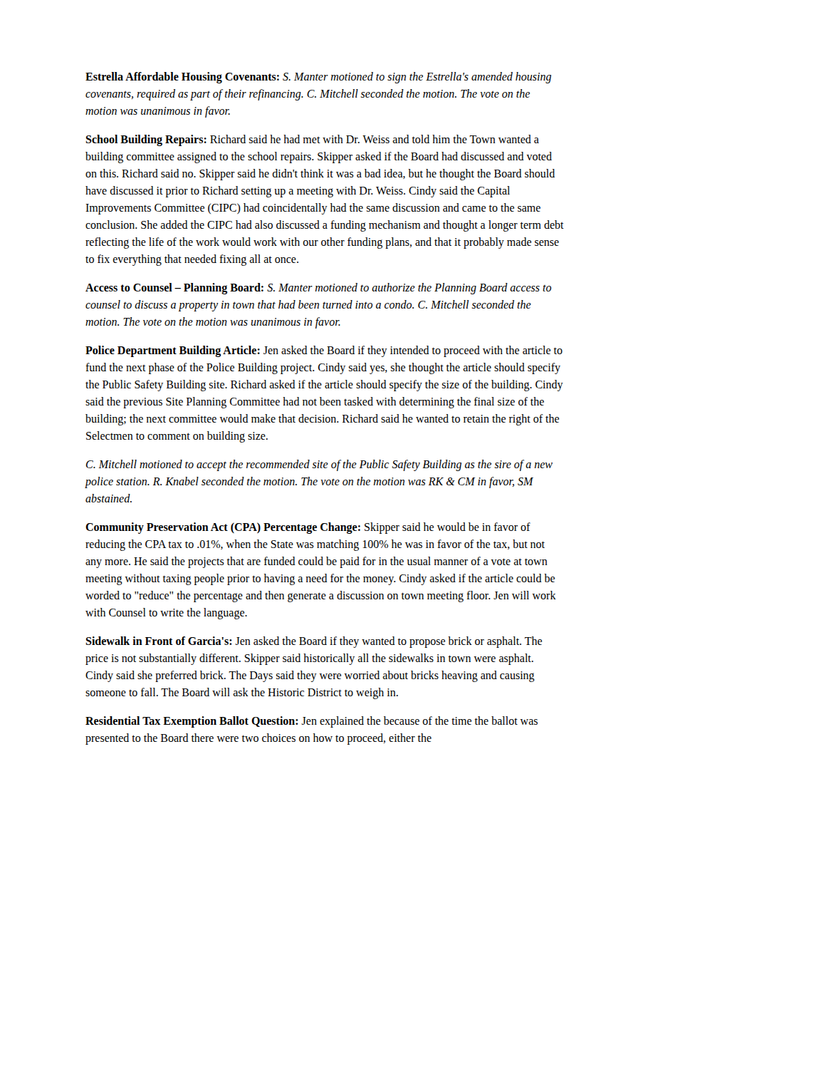Estrella Affordable Housing Covenants: S. Manter motioned to sign the Estrella's amended housing covenants, required as part of their refinancing. C. Mitchell seconded the motion. The vote on the motion was unanimous in favor.
School Building Repairs: Richard said he had met with Dr. Weiss and told him the Town wanted a building committee assigned to the school repairs. Skipper asked if the Board had discussed and voted on this. Richard said no. Skipper said he didn't think it was a bad idea, but he thought the Board should have discussed it prior to Richard setting up a meeting with Dr. Weiss. Cindy said the Capital Improvements Committee (CIPC) had coincidentally had the same discussion and came to the same conclusion. She added the CIPC had also discussed a funding mechanism and thought a longer term debt reflecting the life of the work would work with our other funding plans, and that it probably made sense to fix everything that needed fixing all at once.
Access to Counsel – Planning Board: S. Manter motioned to authorize the Planning Board access to counsel to discuss a property in town that had been turned into a condo. C. Mitchell seconded the motion. The vote on the motion was unanimous in favor.
Police Department Building Article: Jen asked the Board if they intended to proceed with the article to fund the next phase of the Police Building project. Cindy said yes, she thought the article should specify the Public Safety Building site. Richard asked if the article should specify the size of the building. Cindy said the previous Site Planning Committee had not been tasked with determining the final size of the building; the next committee would make that decision. Richard said he wanted to retain the right of the Selectmen to comment on building size.
C. Mitchell motioned to accept the recommended site of the Public Safety Building as the sire of a new police station. R. Knabel seconded the motion. The vote on the motion was RK & CM in favor, SM abstained.
Community Preservation Act (CPA) Percentage Change: Skipper said he would be in favor of reducing the CPA tax to .01%, when the State was matching 100% he was in favor of the tax, but not any more. He said the projects that are funded could be paid for in the usual manner of a vote at town meeting without taxing people prior to having a need for the money. Cindy asked if the article could be worded to "reduce" the percentage and then generate a discussion on town meeting floor. Jen will work with Counsel to write the language.
Sidewalk in Front of Garcia's: Jen asked the Board if they wanted to propose brick or asphalt. The price is not substantially different. Skipper said historically all the sidewalks in town were asphalt. Cindy said she preferred brick. The Days said they were worried about bricks heaving and causing someone to fall. The Board will ask the Historic District to weigh in.
Residential Tax Exemption Ballot Question: Jen explained the because of the time the ballot was presented to the Board there were two choices on how to proceed, either the